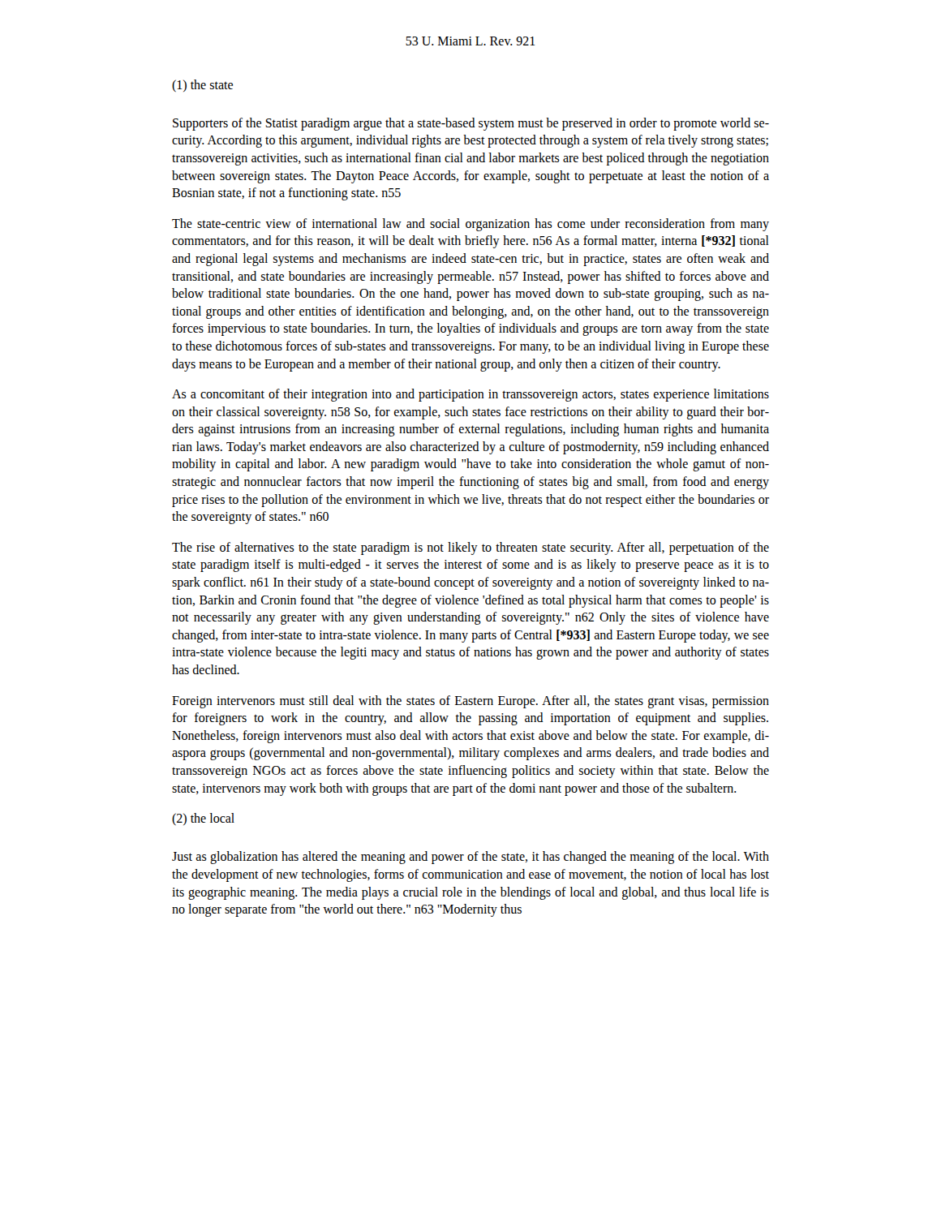53 U. Miami L. Rev. 921
(1) the state
Supporters of the Statist paradigm argue that a state-based system must be preserved in order to promote world security. According to this argument, individual rights are best protected through a system of rela tively strong states; transsovereign activities, such as international finan cial and labor markets are best policed through the negotiation between sovereign states. The Dayton Peace Accords, for example, sought to perpetuate at least the notion of a Bosnian state, if not a functioning state. n55
The state-centric view of international law and social organization has come under reconsideration from many commentators, and for this reason, it will be dealt with briefly here. n56 As a formal matter, interna [*932] tional and regional legal systems and mechanisms are indeed state-cen tric, but in practice, states are often weak and transitional, and state boundaries are increasingly permeable. n57 Instead, power has shifted to forces above and below traditional state boundaries. On the one hand, power has moved down to sub-state grouping, such as national groups and other entities of identification and belonging, and, on the other hand, out to the transsovereign forces impervious to state boundaries. In turn, the loyalties of individuals and groups are torn away from the state to these dichotomous forces of sub-states and transsovereigns. For many, to be an individual living in Europe these days means to be European and a member of their national group, and only then a citizen of their country.
As a concomitant of their integration into and participation in transsovereign actors, states experience limitations on their classical sovereignty. n58 So, for example, such states face restrictions on their ability to guard their borders against intrusions from an increasing number of external regulations, including human rights and humanita rian laws. Today's market endeavors are also characterized by a culture of postmodernity, n59 including enhanced mobility in capital and labor. A new paradigm would "have to take into consideration the whole gamut of nonstrategic and nonnuclear factors that now imperil the functioning of states big and small, from food and energy price rises to the pollution of the environment in which we live, threats that do not respect either the boundaries or the sovereignty of states." n60
The rise of alternatives to the state paradigm is not likely to threaten state security. After all, perpetuation of the state paradigm itself is multi-edged - it serves the interest of some and is as likely to preserve peace as it is to spark conflict. n61 In their study of a state-bound concept of sovereignty and a notion of sovereignty linked to nation, Barkin and Cronin found that "the degree of violence 'defined as total physical harm that comes to people' is not necessarily any greater with any given understanding of sovereignty." n62 Only the sites of violence have changed, from inter-state to intra-state violence. In many parts of Central [*933] and Eastern Europe today, we see intra-state violence because the legiti macy and status of nations has grown and the power and authority of states has declined.
Foreign intervenors must still deal with the states of Eastern Europe. After all, the states grant visas, permission for foreigners to work in the country, and allow the passing and importation of equipment and supplies. Nonetheless, foreign intervenors must also deal with actors that exist above and below the state. For example, diaspora groups (governmental and non-governmental), military complexes and arms dealers, and trade bodies and transsovereign NGOs act as forces above the state influencing politics and society within that state. Below the state, intervenors may work both with groups that are part of the domi nant power and those of the subaltern.
(2) the local
Just as globalization has altered the meaning and power of the state, it has changed the meaning of the local. With the development of new technologies, forms of communication and ease of movement, the notion of local has lost its geographic meaning. The media plays a crucial role in the blendings of local and global, and thus local life is no longer separate from "the world out there." n63 "Modernity thus